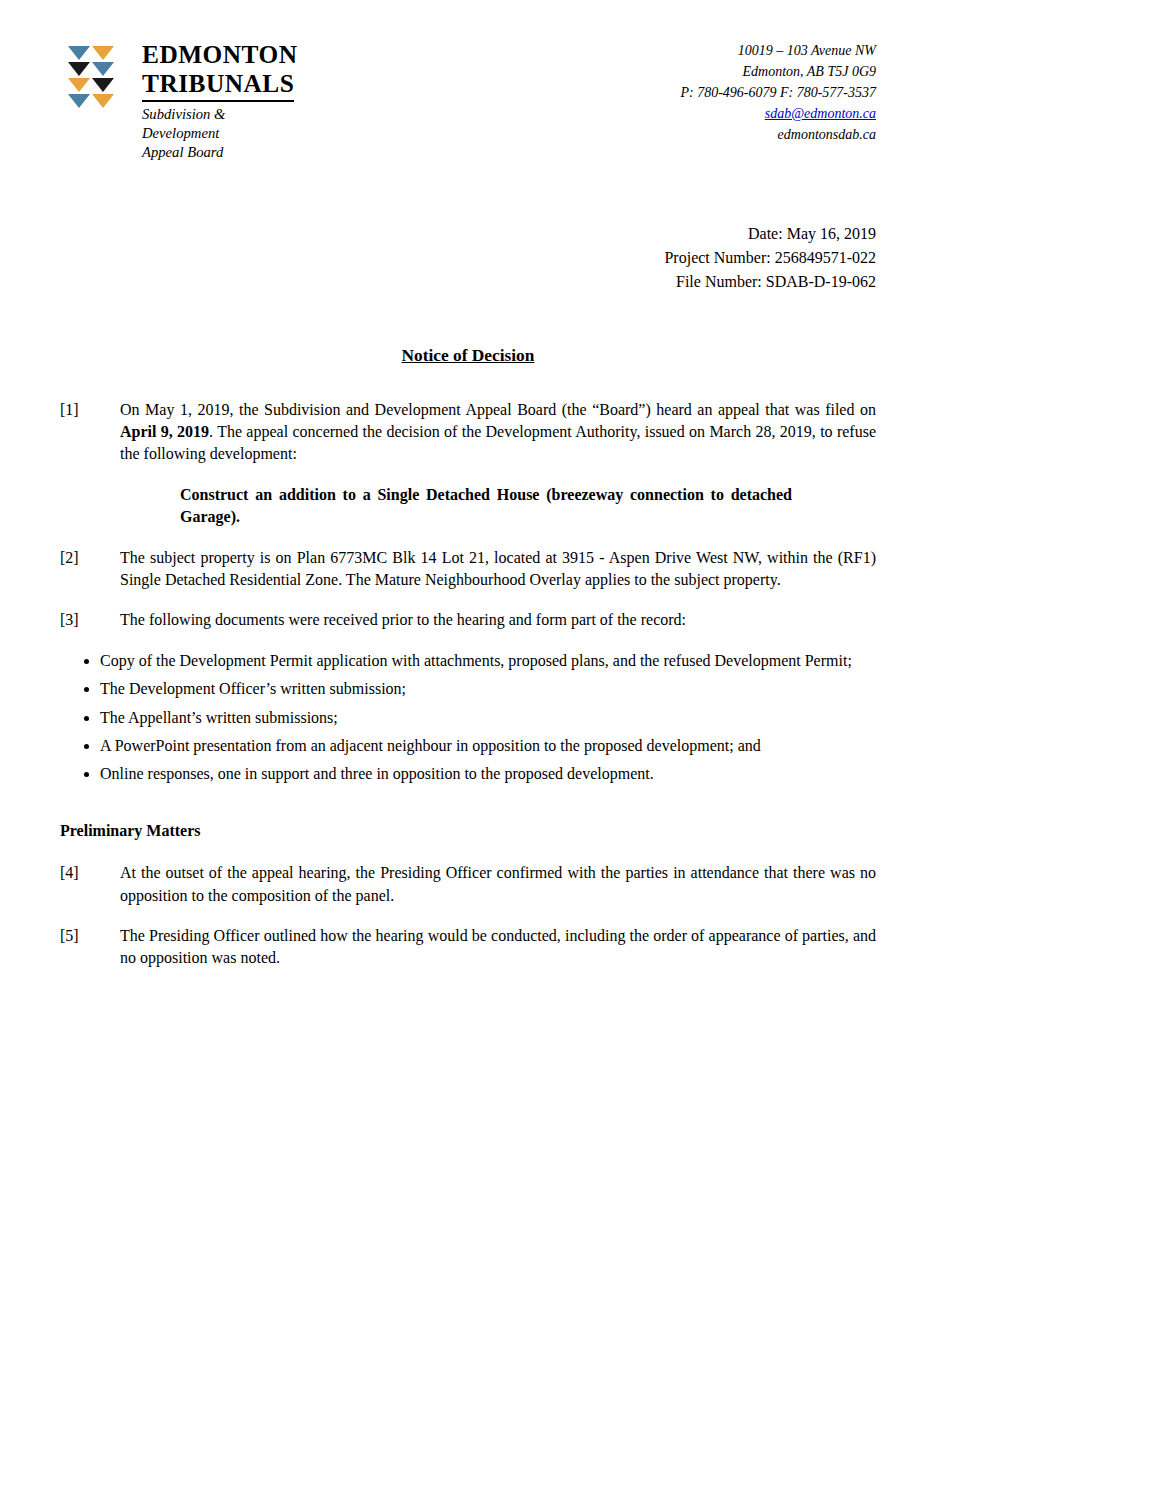EDMONTON
TRIBUNALS
Subdivision &
Development
Appeal Board
10019 – 103 Avenue NW
Edmonton, AB T5J 0G9
P: 780-496-6079 F: 780-577-3537
sdab@edmonton.ca
edmontonsdab.ca
Date: May 16, 2019
Project Number: 256849571-022
File Number: SDAB-D-19-062
Notice of Decision
[1]
On May 1, 2019, the Subdivision and Development Appeal Board (the “Board”) heard an appeal that was filed on April 9, 2019. The appeal concerned the decision of the Development Authority, issued on March 28, 2019, to refuse the following development:
Construct an addition to a Single Detached House (breezeway connection to detached Garage).
[2]
The subject property is on Plan 6773MC Blk 14 Lot 21, located at 3915 - Aspen Drive West NW, within the (RF1) Single Detached Residential Zone. The Mature Neighbourhood Overlay applies to the subject property.
[3]
The following documents were received prior to the hearing and form part of the record:
Copy of the Development Permit application with attachments, proposed plans, and the refused Development Permit;
The Development Officer’s written submission;
The Appellant’s written submissions;
A PowerPoint presentation from an adjacent neighbour in opposition to the proposed development; and
Online responses, one in support and three in opposition to the proposed development.
Preliminary Matters
[4]
At the outset of the appeal hearing, the Presiding Officer confirmed with the parties in attendance that there was no opposition to the composition of the panel.
[5]
The Presiding Officer outlined how the hearing would be conducted, including the order of appearance of parties, and no opposition was noted.